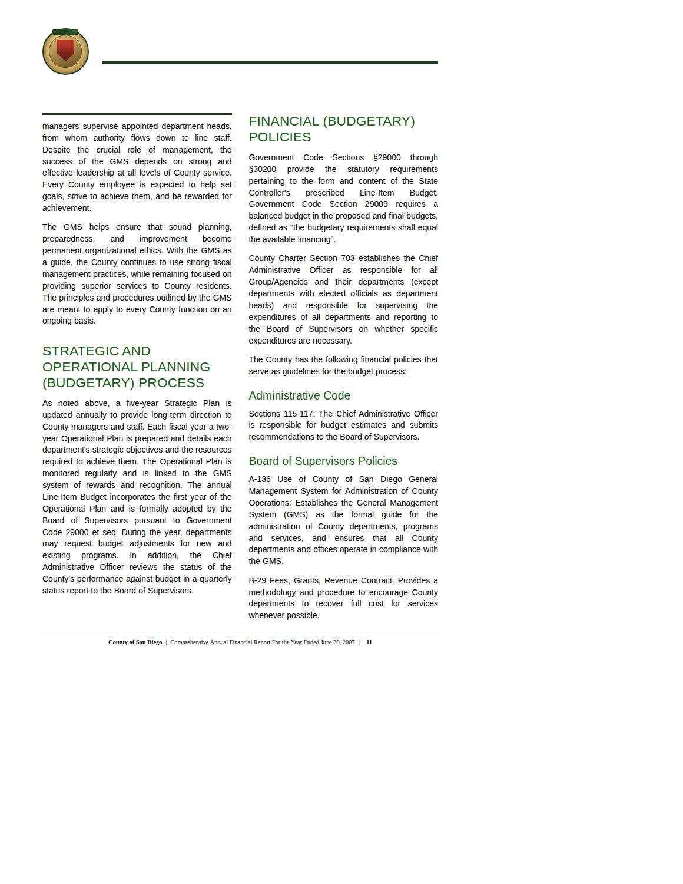managers supervise appointed department heads, from whom authority flows down to line staff. Despite the crucial role of management, the success of the GMS depends on strong and effective leadership at all levels of County service. Every County employee is expected to help set goals, strive to achieve them, and be rewarded for achievement.
The GMS helps ensure that sound planning, preparedness, and improvement become permanent organizational ethics. With the GMS as a guide, the County continues to use strong fiscal management practices, while remaining focused on providing superior services to County residents. The principles and procedures outlined by the GMS are meant to apply to every County function on an ongoing basis.
STRATEGIC AND OPERATIONAL PLANNING (BUDGETARY) PROCESS
As noted above, a five-year Strategic Plan is updated annually to provide long-term direction to County managers and staff. Each fiscal year a two-year Operational Plan is prepared and details each department's strategic objectives and the resources required to achieve them. The Operational Plan is monitored regularly and is linked to the GMS system of rewards and recognition. The annual Line-Item Budget incorporates the first year of the Operational Plan and is formally adopted by the Board of Supervisors pursuant to Government Code 29000 et seq. During the year, departments may request budget adjustments for new and existing programs. In addition, the Chief Administrative Officer reviews the status of the County's performance against budget in a quarterly status report to the Board of Supervisors.
FINANCIAL (BUDGETARY) POLICIES
Government Code Sections §29000 through §30200 provide the statutory requirements pertaining to the form and content of the State Controller's prescribed Line-Item Budget. Government Code Section 29009 requires a balanced budget in the proposed and final budgets, defined as "the budgetary requirements shall equal the available financing".
County Charter Section 703 establishes the Chief Administrative Officer as responsible for all Group/Agencies and their departments (except departments with elected officials as department heads) and responsible for supervising the expenditures of all departments and reporting to the Board of Supervisors on whether specific expenditures are necessary.
The County has the following financial policies that serve as guidelines for the budget process:
Administrative Code
Sections 115-117: The Chief Administrative Officer is responsible for budget estimates and submits recommendations to the Board of Supervisors.
Board of Supervisors Policies
A-136 Use of County of San Diego General Management System for Administration of County Operations: Establishes the General Management System (GMS) as the formal guide for the administration of County departments, programs and services, and ensures that all County departments and offices operate in compliance with the GMS.
B-29 Fees, Grants, Revenue Contract: Provides a methodology and procedure to encourage County departments to recover full cost for services whenever possible.
County of San Diego|Comprehensive Annual Financial Report For the Year Ended June 30, 2007|11